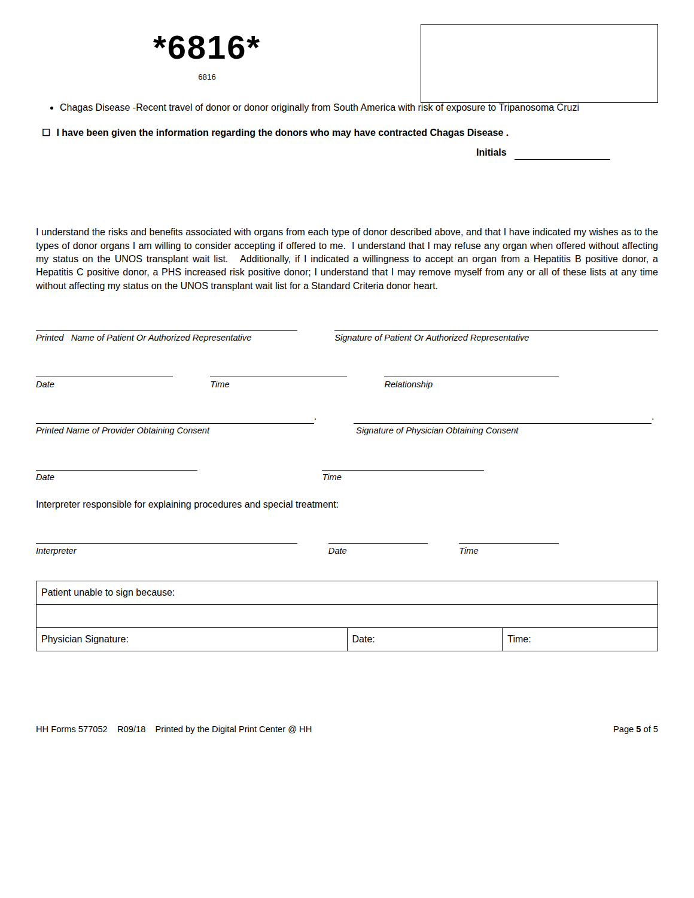*6816*
6816
Chagas Disease -Recent travel of donor or donor originally from South America with risk of exposure to Tripanosoma Cruzi
☐ I have been given the information regarding the donors who may have contracted Chagas Disease .
Initials
I understand the risks and benefits associated with organs from each type of donor described above, and that I have indicated my wishes as to the types of donor organs I am willing to consider accepting if offered to me. I understand that I may refuse any organ when offered without affecting my status on the UNOS transplant wait list. Additionally, if I indicated a willingness to accept an organ from a Hepatitis B positive donor, a Hepatitis C positive donor, a PHS increased risk positive donor; I understand that I may remove myself from any or all of these lists at any time without affecting my status on the UNOS transplant wait list for a Standard Criteria donor heart.
| Printed Name of Patient Or Authorized Representative | | Signature of Patient Or Authorized Representative |
| Date | | Time | | Relationship | |
| | . | | | . |
| Printed Name of Provider Obtaining Consent | | | Signature of Physician Obtaining Consent | |
| Date | | Time | |
Interpreter responsible for explaining procedures and special treatment:
| Interpreter | | Date | | Time | |
| Patient unable to sign because: |
| Physician Signature: | Date: | Time: |
HH Forms 577052 R09/18 Printed by the Digital Print Center @ HH Page 5 of 5